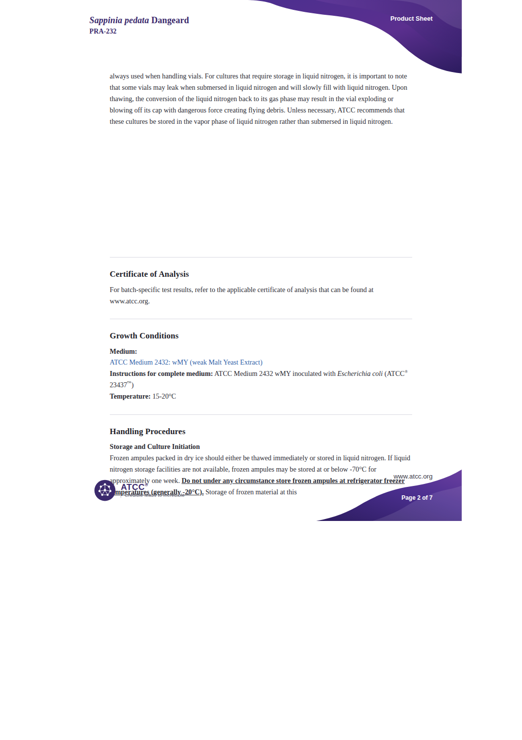Sappinia pedata Dangeard PRA-232
Product Sheet
always used when handling vials. For cultures that require storage in liquid nitrogen, it is important to note that some vials may leak when submersed in liquid nitrogen and will slowly fill with liquid nitrogen. Upon thawing, the conversion of the liquid nitrogen back to its gas phase may result in the vial exploding or blowing off its cap with dangerous force creating flying debris. Unless necessary, ATCC recommends that these cultures be stored in the vapor phase of liquid nitrogen rather than submersed in liquid nitrogen.
Certificate of Analysis
For batch-specific test results, refer to the applicable certificate of analysis that can be found at www.atcc.org.
Growth Conditions
Medium:
ATCC Medium 2432: wMY (weak Malt Yeast Extract)
Instructions for complete medium: ATCC Medium 2432 wMY inoculated with Escherichia coli (ATCC® 23437™)
Temperature: 15-20°C
Handling Procedures
Storage and Culture Initiation
Frozen ampules packed in dry ice should either be thawed immediately or stored in liquid nitrogen. If liquid nitrogen storage facilities are not available, frozen ampules may be stored at or below -70°C for approximately one week. Do not under any circumstance store frozen ampules at refrigerator freezer temperatures (generally -20°C). Storage of frozen material at this
ATCC®
Credible leads to Incredible™
www.atcc.org
Page 2 of 7